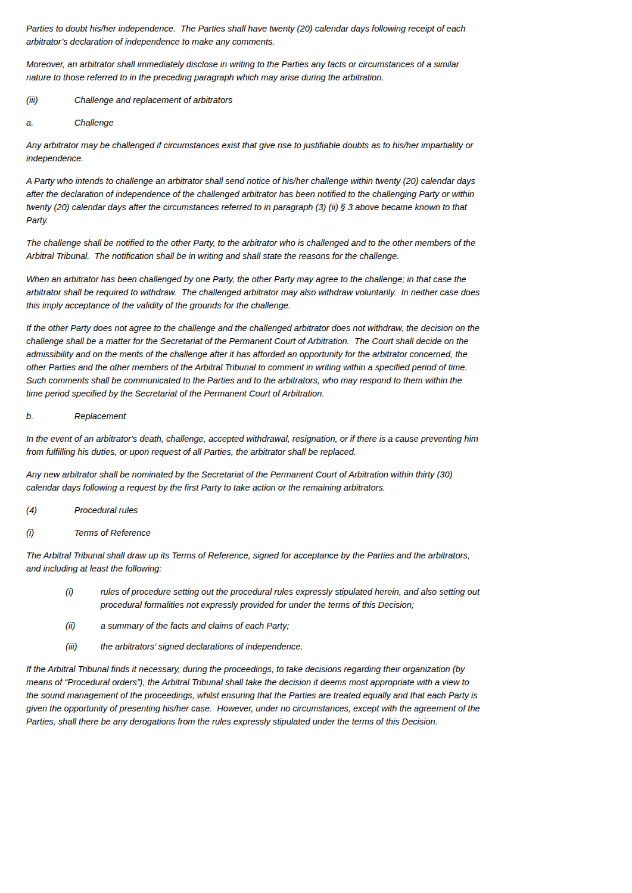Parties to doubt his/her independence. The Parties shall have twenty (20) calendar days following receipt of each arbitrator’s declaration of independence to make any comments.
Moreover, an arbitrator shall immediately disclose in writing to the Parties any facts or circumstances of a similar nature to those referred to in the preceding paragraph which may arise during the arbitration.
(iii) Challenge and replacement of arbitrators
a. Challenge
Any arbitrator may be challenged if circumstances exist that give rise to justifiable doubts as to his/her impartiality or independence.
A Party who intends to challenge an arbitrator shall send notice of his/her challenge within twenty (20) calendar days after the declaration of independence of the challenged arbitrator has been notified to the challenging Party or within twenty (20) calendar days after the circumstances referred to in paragraph (3) (ii) § 3 above became known to that Party.
The challenge shall be notified to the other Party, to the arbitrator who is challenged and to the other members of the Arbitral Tribunal. The notification shall be in writing and shall state the reasons for the challenge.
When an arbitrator has been challenged by one Party, the other Party may agree to the challenge; in that case the arbitrator shall be required to withdraw. The challenged arbitrator may also withdraw voluntarily. In neither case does this imply acceptance of the validity of the grounds for the challenge.
If the other Party does not agree to the challenge and the challenged arbitrator does not withdraw, the decision on the challenge shall be a matter for the Secretariat of the Permanent Court of Arbitration. The Court shall decide on the admissibility and on the merits of the challenge after it has afforded an opportunity for the arbitrator concerned, the other Parties and the other members of the Arbitral Tribunal to comment in writing within a specified period of time. Such comments shall be communicated to the Parties and to the arbitrators, who may respond to them within the time period specified by the Secretariat of the Permanent Court of Arbitration.
b. Replacement
In the event of an arbitrator's death, challenge, accepted withdrawal, resignation, or if there is a cause preventing him from fulfilling his duties, or upon request of all Parties, the arbitrator shall be replaced.
Any new arbitrator shall be nominated by the Secretariat of the Permanent Court of Arbitration within thirty (30) calendar days following a request by the first Party to take action or the remaining arbitrators.
(4) Procedural rules
(i) Terms of Reference
The Arbitral Tribunal shall draw up its Terms of Reference, signed for acceptance by the Parties and the arbitrators, and including at least the following:
(i) rules of procedure setting out the procedural rules expressly stipulated herein, and also setting out procedural formalities not expressly provided for under the terms of this Decision;
(ii) a summary of the facts and claims of each Party;
(iii) the arbitrators’ signed declarations of independence.
If the Arbitral Tribunal finds it necessary, during the proceedings, to take decisions regarding their organization (by means of “Procedural orders”), the Arbitral Tribunal shall take the decision it deems most appropriate with a view to the sound management of the proceedings, whilst ensuring that the Parties are treated equally and that each Party is given the opportunity of presenting his/her case. However, under no circumstances, except with the agreement of the Parties, shall there be any derogations from the rules expressly stipulated under the terms of this Decision.